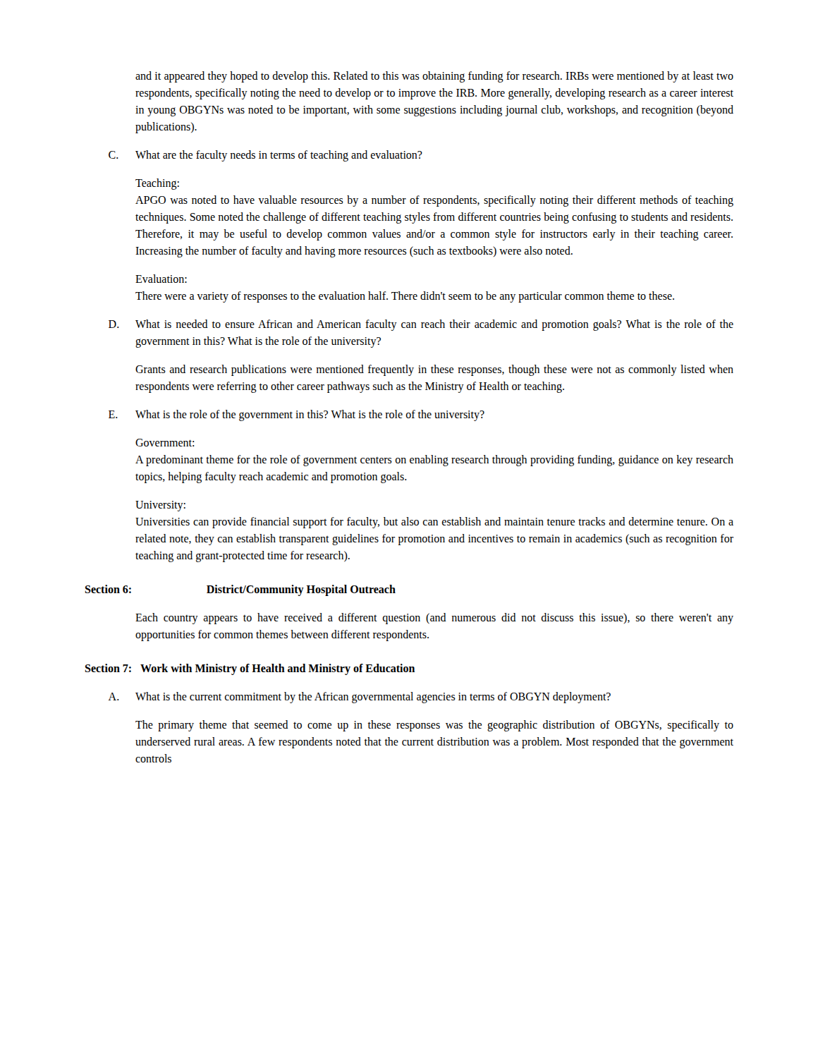and it appeared they hoped to develop this. Related to this was obtaining funding for research. IRBs were mentioned by at least two respondents, specifically noting the need to develop or to improve the IRB. More generally, developing research as a career interest in young OBGYNs was noted to be important, with some suggestions including journal club, workshops, and recognition (beyond publications).
C.
What are the faculty needs in terms of teaching and evaluation?
Teaching:
APGO was noted to have valuable resources by a number of respondents, specifically noting their different methods of teaching techniques. Some noted the challenge of different teaching styles from different countries being confusing to students and residents. Therefore, it may be useful to develop common values and/or a common style for instructors early in their teaching career. Increasing the number of faculty and having more resources (such as textbooks) were also noted.
Evaluation:
There were a variety of responses to the evaluation half. There didn't seem to be any particular common theme to these.
D.
What is needed to ensure African and American faculty can reach their academic and promotion goals? What is the role of the government in this? What is the role of the university?
Grants and research publications were mentioned frequently in these responses, though these were not as commonly listed when respondents were referring to other career pathways such as the Ministry of Health or teaching.
E.
What is the role of the government in this? What is the role of the university?
Government:
A predominant theme for the role of government centers on enabling research through providing funding, guidance on key research topics, helping faculty reach academic and promotion goals.
University:
Universities can provide financial support for faculty, but also can establish and maintain tenure tracks and determine tenure. On a related note, they can establish transparent guidelines for promotion and incentives to remain in academics (such as recognition for teaching and grant-protected time for research).
Section 6: District/Community Hospital Outreach
Each country appears to have received a different question (and numerous did not discuss this issue), so there weren't any opportunities for common themes between different respondents.
Section 7: Work with Ministry of Health and Ministry of Education
A.
What is the current commitment by the African governmental agencies in terms of OBGYN deployment?
The primary theme that seemed to come up in these responses was the geographic distribution of OBGYNs, specifically to underserved rural areas. A few respondents noted that the current distribution was a problem. Most responded that the government controls